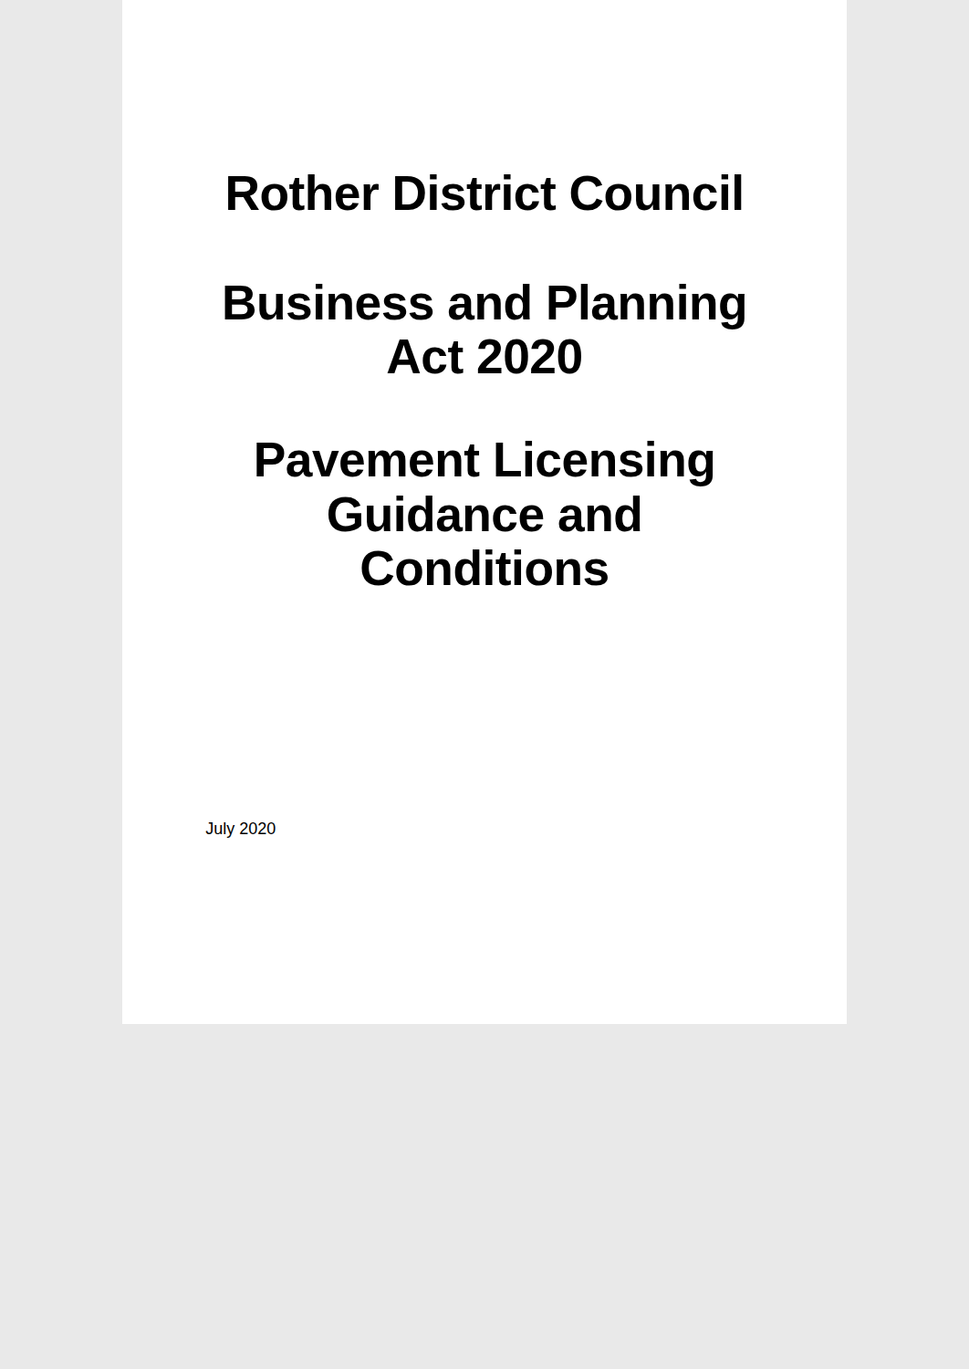Rother District Council
Business and Planning Act 2020
Pavement Licensing Guidance and Conditions
July 2020